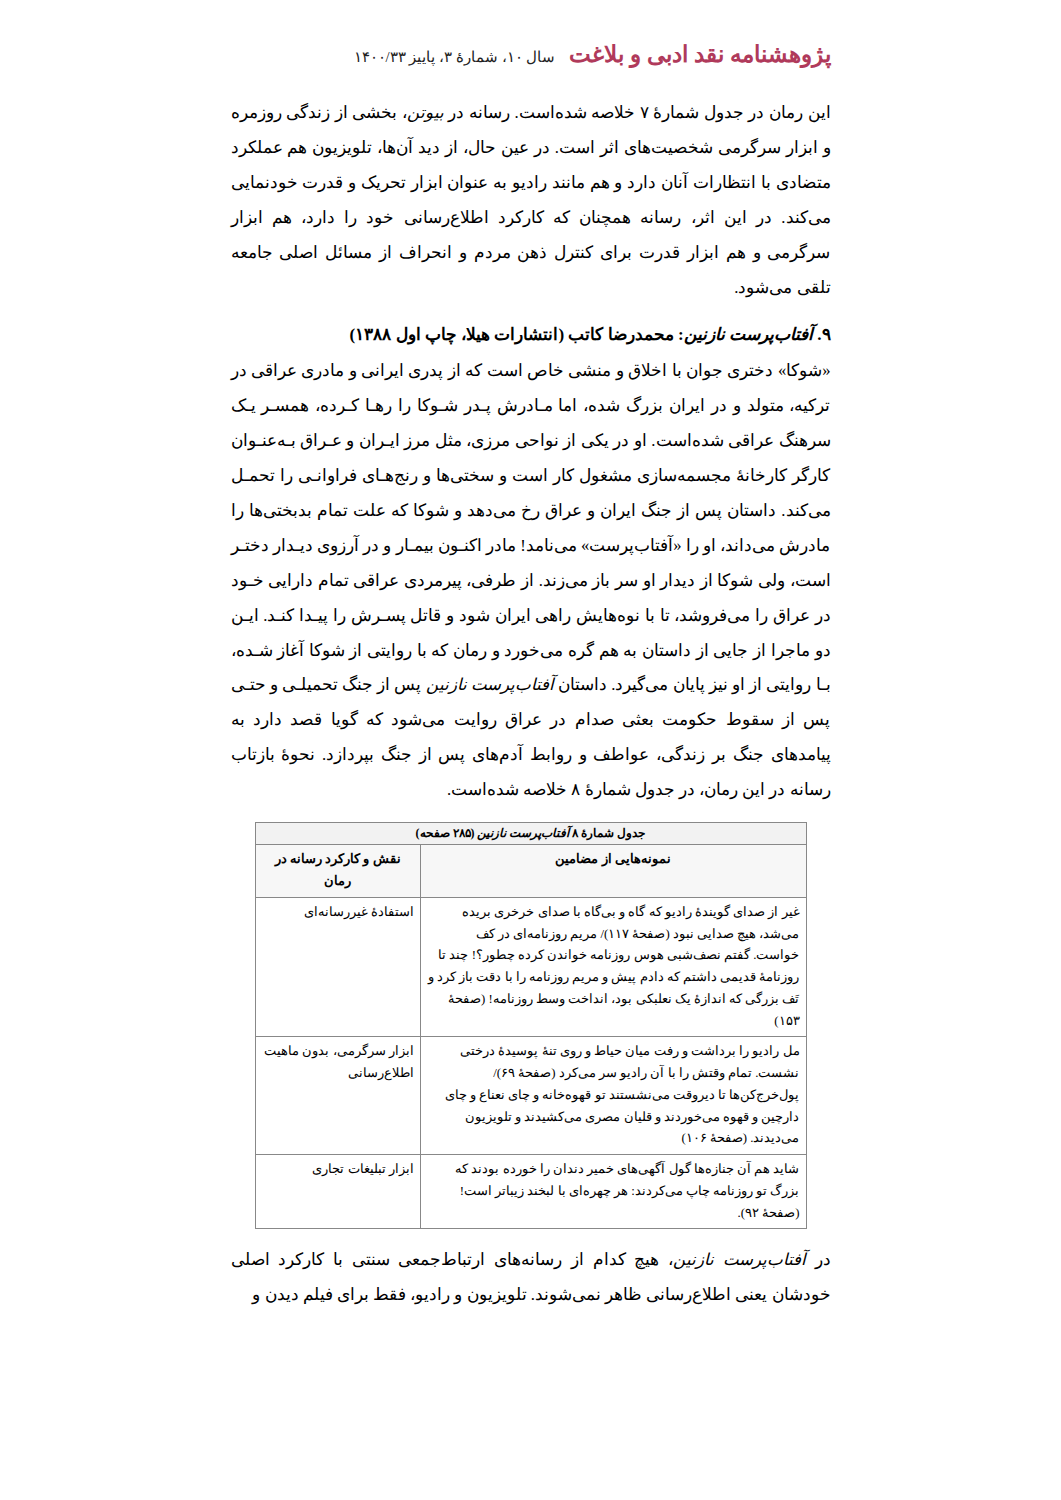پژوهشنامه نقد ادبی و بلاغت سال ۱۰، شمارۀ ۳، پاییز ۱۴۰۰/۳۳
این رمان در جدول شمارۀ ۷ خلاصه شده‌است. رسانه در بیوتن، بخشی از زندگی روزمره و ابزار سرگرمی شخصیت‌های اثر است. در عین حال، از دید آن‌ها، تلویزیون هم عملکرد متضادی با انتظارات آنان دارد و هم مانند رادیو به عنوان ابزار تحریک و قدرت خودنمایی می‌کند. در این اثر، رسانه همچنان که کارکرد اطلاع‌رسانی خود را دارد، هم ابزار سرگرمی و هم ابزار قدرت برای کنترل ذهن مردم و انحراف از مسائل اصلی جامعه تلقی می‌شود.
۹. آفتاب‌پرست نازنین: محمدرضا کاتب (انتشارات هیلا، چاپ اول ۱۳۸۸)
«شوکا» دختری جوان با اخلاق و منشی خاص است که از پدری ایرانی و مادری عراقی در ترکیه، متولد و در ایران بزرگ شده، اما مـادرش پـدر شـوکا را رهـا کـرده، همسـر یـک سرهنگ عراقی شده‌است. او در یکی از نواحی مرزی، مثل مرز ایـران و عـراق بـه‌عنـوان کارگر کارخانۀ مجسمه‌سازی مشغول کار است و سختی‌ها و رنج‌هـای فراوانـی را تحمـل می‌کند. داستان پس از جنگ ایران و عراق رخ می‌دهد و شوکا که علت تمام بدبختی‌ها را مادرش می‌داند، او را «آفتاب‌پرست» می‌نامد! مادر اکنـون بیمـار و در آرزوی دیـدار دختـر است، ولی شوکا از دیدار او سر باز می‌زند. از طرفی، پیرمردی عراقی تمام دارایی خـود در عراق را می‌فروشد، تا با نوه‌هایش راهی ایران شود و قاتل پسـرش را پیـدا کنـد. ایـن دو ماجرا از جایی از داستان به هم گره می‌خورد و رمان که با روایتی از شوکا آغاز شـده، بـا روایتی از او نیز پایان می‌گیرد. داستان آفتاب‌پرست نازنین پس از جنگ تحمیلـی و حتـی پس از سقوط حکومت بعثی صدام در عراق روایت می‌شود که گویا قصد دارد به پیامدهای جنگ بر زندگی، عواطف و روابط آدم‌های پس از جنگ بپردازد. نحوۀ بازتاب رسانه در این رمان، در جدول شمارۀ ۸ خلاصه شده‌است.
جدول شمارۀ ۸ آفتاب‌پرست نازنین (۲۸۵ صفحه)
| نمونه‌هایی از مضامین | نقش و کارکرد رسانه در رمان |
| --- | --- |
| غیر از صدای گویندۀ رادیو که گاه و بی‌گاه با صدای خرخری بریده می‌شد، هیچ صدایی نبود (صفحۀ ۱۱۷)/ مریم روزنامه‌ای در کف خواست. گفتم نصف‌شبی هوس روزنامه خواندن کرده چطور؟! چند تا روزنامۀ قدیمی داشتم که دادم پیش و مریم روزنامه را با دقت باز کرد و تَف بزرگی که اندازۀ یک نعلبکی بود، انداخت وسط روزنامه! (صفحۀ ۱۵۳) | استفادۀ غیررسانه‌ای |
| مل رادیو را برداشت و رفت میان حیاط و روی تنۀ پوسیدۀ درختی نشست. تمام وقتش را با آن رادیو سر می‌کرد (صفحۀ ۶۹)/ پول‌خرج‌کن‌ها تا دیروقت می‌نشستند تو قهوه‌خانه و چای نعناع و چای دارچین و قهوه می‌خوردند و قلیان مصری می‌کشیدند و تلویزیون می‌دیدند. (صفحۀ ۱۰۶) | ابزار سرگرمی، بدون ماهیت اطلاع‌رسانی |
| شاید هم آن جنازه‌ها گول آگهی‌های خمیر دندان را خورده بودند که بزرگ تو روزنامه چاپ می‌کردند: هر چهره‌ای با لبخند زیباتر است! (صفحۀ ۹۲). | ابزار تبلیغات تجاری |
در آفتاب‌پرست نازنین، هیچ کدام از رسانه‌های ارتباط‌جمعی سنتی با کارکرد اصلی خودشان یعنی اطلاع‌رسانی ظاهر نمی‌شوند. تلویزیون و رادیو، فقط برای فیلم دیدن و